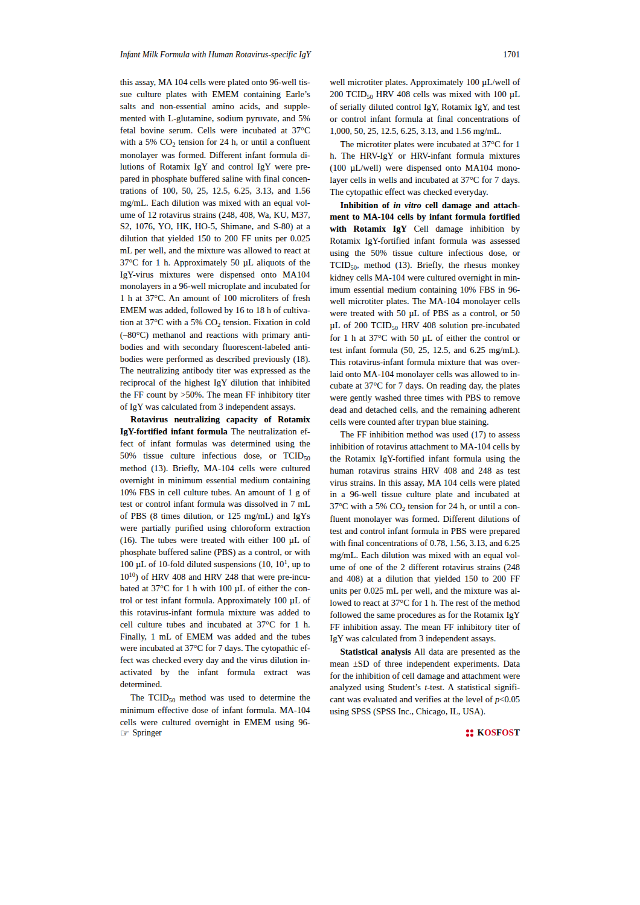Infant Milk Formula with Human Rotavirus-specific IgY 1701
this assay, MA 104 cells were plated onto 96-well tissue culture plates with EMEM containing Earle’s salts and non-essential amino acids, and supplemented with L-glutamine, sodium pyruvate, and 5% fetal bovine serum. Cells were incubated at 37°C with a 5% CO2 tension for 24 h, or until a confluent monolayer was formed. Different infant formula dilutions of Rotamix IgY and control IgY were prepared in phosphate buffered saline with final concentrations of 100, 50, 25, 12.5, 6.25, 3.13, and 1.56 mg/mL. Each dilution was mixed with an equal volume of 12 rotavirus strains (248, 408, Wa, KU, M37, S2, 1076, YO, HK, HO-5, Shimane, and S-80) at a dilution that yielded 150 to 200 FF units per 0.025 mL per well, and the mixture was allowed to react at 37°C for 1 h. Approximately 50 µL aliquots of the IgY-virus mixtures were dispensed onto MA104 monolayers in a 96-well microplate and incubated for 1 h at 37°C. An amount of 100 microliters of fresh EMEM was added, followed by 16 to 18 h of cultivation at 37°C with a 5% CO2 tension. Fixation in cold (–80°C) methanol and reactions with primary antibodies and with secondary fluorescent-labeled antibodies were performed as described previously (18). The neutralizing antibody titer was expressed as the reciprocal of the highest IgY dilution that inhibited the FF count by >50%. The mean FF inhibitory titer of IgY was calculated from 3 independent assays.
Rotavirus neutralizing capacity of Rotamix IgY-fortified infant formula The neutralization effect of infant formulas was determined using the 50% tissue culture infectious dose, or TCID50 method (13). Briefly, MA-104 cells were cultured overnight in minimum essential medium containing 10% FBS in cell culture tubes. An amount of 1 g of test or control infant formula was dissolved in 7 mL of PBS (8 times dilution, or 125 mg/mL) and IgYs were partially purified using chloroform extraction (16). The tubes were treated with either 100 µL of phosphate buffered saline (PBS) as a control, or with 100 µL of 10-fold diluted suspensions (10, 101, up to 1010) of HRV 408 and HRV 248 that were pre-incubated at 37°C for 1 h with 100 µL of either the control or test infant formula. Approximately 100 µL of this rotavirus-infant formula mixture was added to cell culture tubes and incubated at 37°C for 1 h. Finally, 1 mL of EMEM was added and the tubes were incubated at 37°C for 7 days. The cytopathic effect was checked every day and the virus dilution inactivated by the infant formula extract was determined.
The TCID50 method was used to determine the minimum effective dose of infant formula. MA-104 cells were cultured overnight in EMEM using 96-well microtiter plates. Approximately 100 µL/well of 200 TCID50 HRV 408 cells was mixed with 100 µL of serially diluted control IgY, Rotamix IgY, and test or control infant formula at final concentrations of 1,000, 50, 25, 12.5, 6.25, 3.13, and 1.56 mg/mL.
The microtiter plates were incubated at 37°C for 1 h. The HRV-IgY or HRV-infant formula mixtures (100 µL/well) were dispensed onto MA104 monolayer cells in wells and incubated at 37°C for 7 days. The cytopathic effect was checked everyday.
Inhibition of in vitro cell damage and attachment to MA-104 cells by infant formula fortified with Rotamix IgY Cell damage inhibition by Rotamix IgY-fortified infant formula was assessed using the 50% tissue culture infectious dose, or TCID50, method (13). Briefly, the rhesus monkey kidney cells MA-104 were cultured overnight in minimum essential medium containing 10% FBS in 96-well microtiter plates. The MA-104 monolayer cells were treated with 50 µL of PBS as a control, or 50 µL of 200 TCID50 HRV 408 solution pre-incubated for 1 h at 37°C with 50 µL of either the control or test infant formula (50, 25, 12.5, and 6.25 mg/mL). This rotavirus-infant formula mixture that was overlaid onto MA-104 monolayer cells was allowed to incubate at 37°C for 7 days. On reading day, the plates were gently washed three times with PBS to remove dead and detached cells, and the remaining adherent cells were counted after trypan blue staining.
The FF inhibition method was used (17) to assess inhibition of rotavirus attachment to MA-104 cells by the Rotamix IgY-fortified infant formula using the human rotavirus strains HRV 408 and 248 as test virus strains. In this assay, MA 104 cells were plated in a 96-well tissue culture plate and incubated at 37°C with a 5% CO2 tension for 24 h, or until a confluent monolayer was formed. Different dilutions of test and control infant formula in PBS were prepared with final concentrations of 0.78, 1.56, 3.13, and 6.25 mg/mL. Each dilution was mixed with an equal volume of one of the 2 different rotavirus strains (248 and 408) at a dilution that yielded 150 to 200 FF units per 0.025 mL per well, and the mixture was allowed to react at 37°C for 1 h. The rest of the method followed the same procedures as for the Rotamix IgY FF inhibition assay. The mean FF inhibitory titer of IgY was calculated from 3 independent assays.
Statistical analysis All data are presented as the mean ±SD of three independent experiments. Data for the inhibition of cell damage and attachment were analyzed using Student’s t-test. A statistical significant was evaluated and verifies at the level of p<0.05 using SPSS (SPSS Inc., Chicago, IL, USA).
☞Springer
KOSFOST